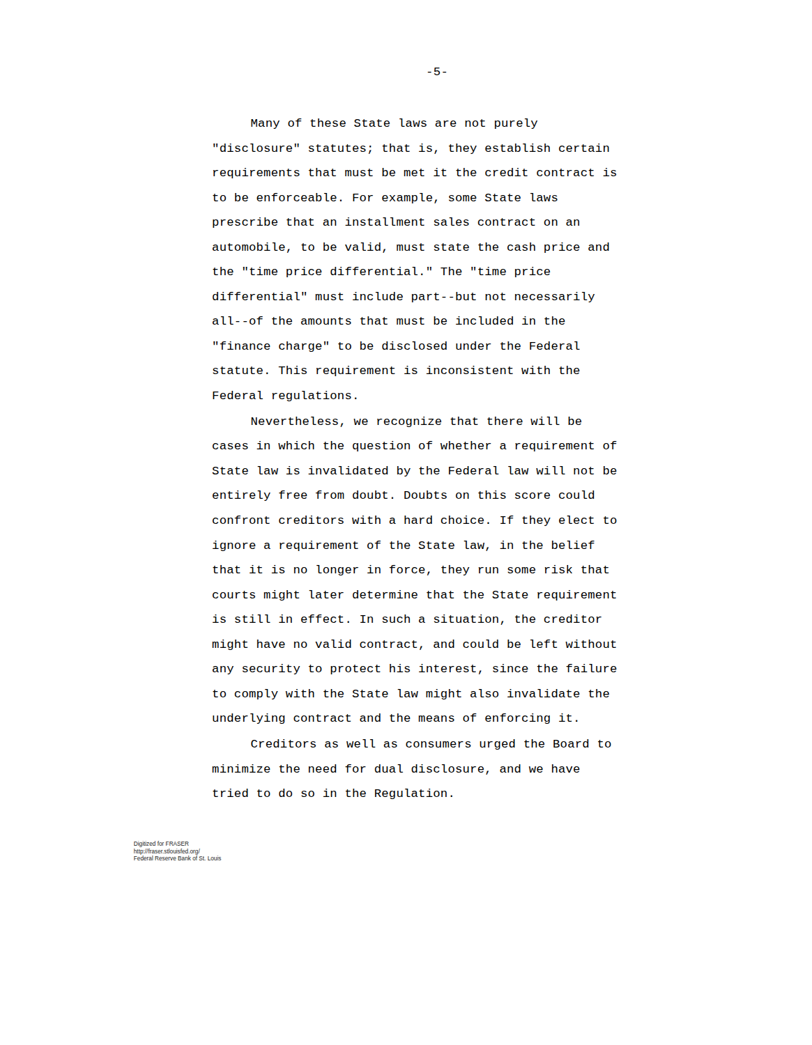-5-
Many of these State laws are not purely "disclosure" statutes; that is, they establish certain requirements that must be met it the credit contract is to be enforceable. For example, some State laws prescribe that an installment sales contract on an automobile, to be valid, must state the cash price and the "time price differential." The "time price differential" must include part--but not necessarily all--of the amounts that must be included in the "finance charge" to be disclosed under the Federal statute. This requirement is inconsistent with the Federal regulations.
Nevertheless, we recognize that there will be cases in which the question of whether a requirement of State law is invalidated by the Federal law will not be entirely free from doubt. Doubts on this score could confront creditors with a hard choice. If they elect to ignore a requirement of the State law, in the belief that it is no longer in force, they run some risk that courts might later determine that the State requirement is still in effect. In such a situation, the creditor might have no valid contract, and could be left without any security to protect his interest, since the failure to comply with the State law might also invalidate the underlying contract and the means of enforcing it.
Creditors as well as consumers urged the Board to minimize the need for dual disclosure, and we have tried to do so in the Regulation.
Digitized for FRASER
http://fraser.stlouisfed.org/
Federal Reserve Bank of St. Louis